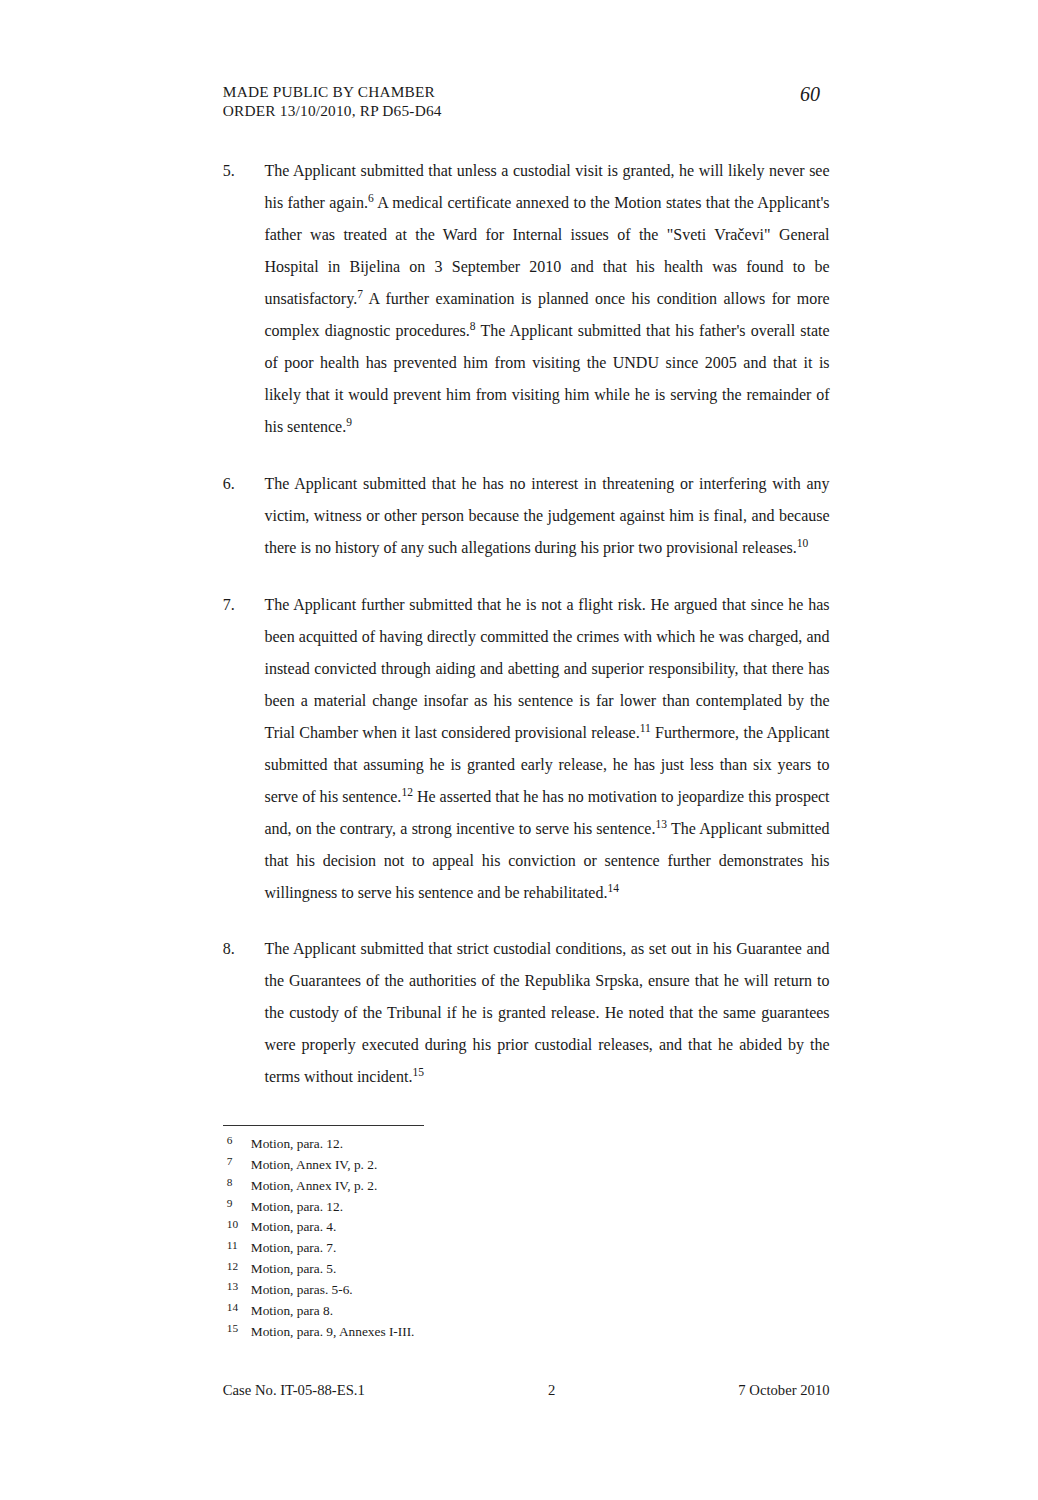MADE PUBLIC BY CHAMBER
ORDER 13/10/2010, RP D65-D64
60
5. The Applicant submitted that unless a custodial visit is granted, he will likely never see his father again.6 A medical certificate annexed to the Motion states that the Applicant's father was treated at the Ward for Internal issues of the "Sveti Vračevi" General Hospital in Bijelina on 3 September 2010 and that his health was found to be unsatisfactory.7 A further examination is planned once his condition allows for more complex diagnostic procedures.8 The Applicant submitted that his father's overall state of poor health has prevented him from visiting the UNDU since 2005 and that it is likely that it would prevent him from visiting him while he is serving the remainder of his sentence.9
6. The Applicant submitted that he has no interest in threatening or interfering with any victim, witness or other person because the judgement against him is final, and because there is no history of any such allegations during his prior two provisional releases.10
7. The Applicant further submitted that he is not a flight risk. He argued that since he has been acquitted of having directly committed the crimes with which he was charged, and instead convicted through aiding and abetting and superior responsibility, that there has been a material change insofar as his sentence is far lower than contemplated by the Trial Chamber when it last considered provisional release.11 Furthermore, the Applicant submitted that assuming he is granted early release, he has just less than six years to serve of his sentence.12 He asserted that he has no motivation to jeopardize this prospect and, on the contrary, a strong incentive to serve his sentence.13 The Applicant submitted that his decision not to appeal his conviction or sentence further demonstrates his willingness to serve his sentence and be rehabilitated.14
8. The Applicant submitted that strict custodial conditions, as set out in his Guarantee and the Guarantees of the authorities of the Republika Srpska, ensure that he will return to the custody of the Tribunal if he is granted release. He noted that the same guarantees were properly executed during his prior custodial releases, and that he abided by the terms without incident.15
6 Motion, para. 12.
7 Motion, Annex IV, p. 2.
8 Motion, Annex IV, p. 2.
9 Motion, para. 12.
10 Motion, para. 4.
11 Motion, para. 7.
12 Motion, para. 5.
13 Motion, paras. 5-6.
14 Motion, para 8.
15 Motion, para. 9, Annexes I-III.
Case No. IT-05-88-ES.1
2
7 October 2010